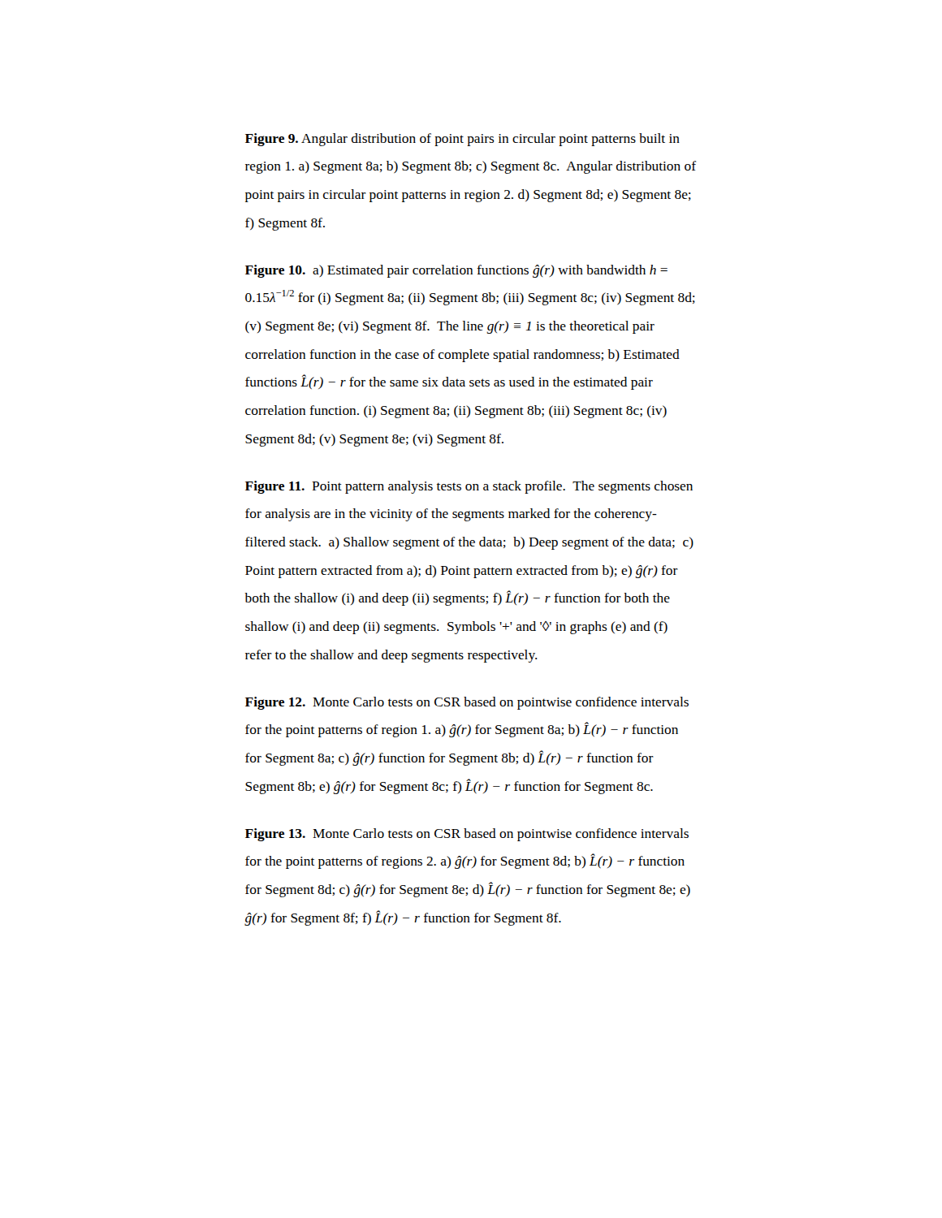Figure 9. Angular distribution of point pairs in circular point patterns built in region 1. a) Segment 8a; b) Segment 8b; c) Segment 8c. Angular distribution of point pairs in circular point patterns in region 2. d) Segment 8d; e) Segment 8e; f) Segment 8f.
Figure 10. a) Estimated pair correlation functions ĝ(r) with bandwidth h = 0.15λ−1/2 for (i) Segment 8a; (ii) Segment 8b; (iii) Segment 8c; (iv) Segment 8d; (v) Segment 8e; (vi) Segment 8f. The line g(r) ≡ 1 is the theoretical pair correlation function in the case of complete spatial randomness; b) Estimated functions L̂(r) − r for the same six data sets as used in the estimated pair correlation function. (i) Segment 8a; (ii) Segment 8b; (iii) Segment 8c; (iv) Segment 8d; (v) Segment 8e; (vi) Segment 8f.
Figure 11. Point pattern analysis tests on a stack profile. The segments chosen for analysis are in the vicinity of the segments marked for the coherency-filtered stack. a) Shallow segment of the data; b) Deep segment of the data; c) Point pattern extracted from a); d) Point pattern extracted from b); e) ĝ(r) for both the shallow (i) and deep (ii) segments; f) L̂(r) − r function for both the shallow (i) and deep (ii) segments. Symbols '+' and '◊' in graphs (e) and (f) refer to the shallow and deep segments respectively.
Figure 12. Monte Carlo tests on CSR based on pointwise confidence intervals for the point patterns of region 1. a) ĝ(r) for Segment 8a; b) L̂(r) − r function for Segment 8a; c) ĝ(r) function for Segment 8b; d) L̂(r) − r function for Segment 8b; e) ĝ(r) for Segment 8c; f) L̂(r) − r function for Segment 8c.
Figure 13. Monte Carlo tests on CSR based on pointwise confidence intervals for the point patterns of regions 2. a) ĝ(r) for Segment 8d; b) L̂(r) − r function for Segment 8d; c) ĝ(r) for Segment 8e; d) L̂(r) − r function for Segment 8e; e) ĝ(r) for Segment 8f; f) L̂(r) − r function for Segment 8f.